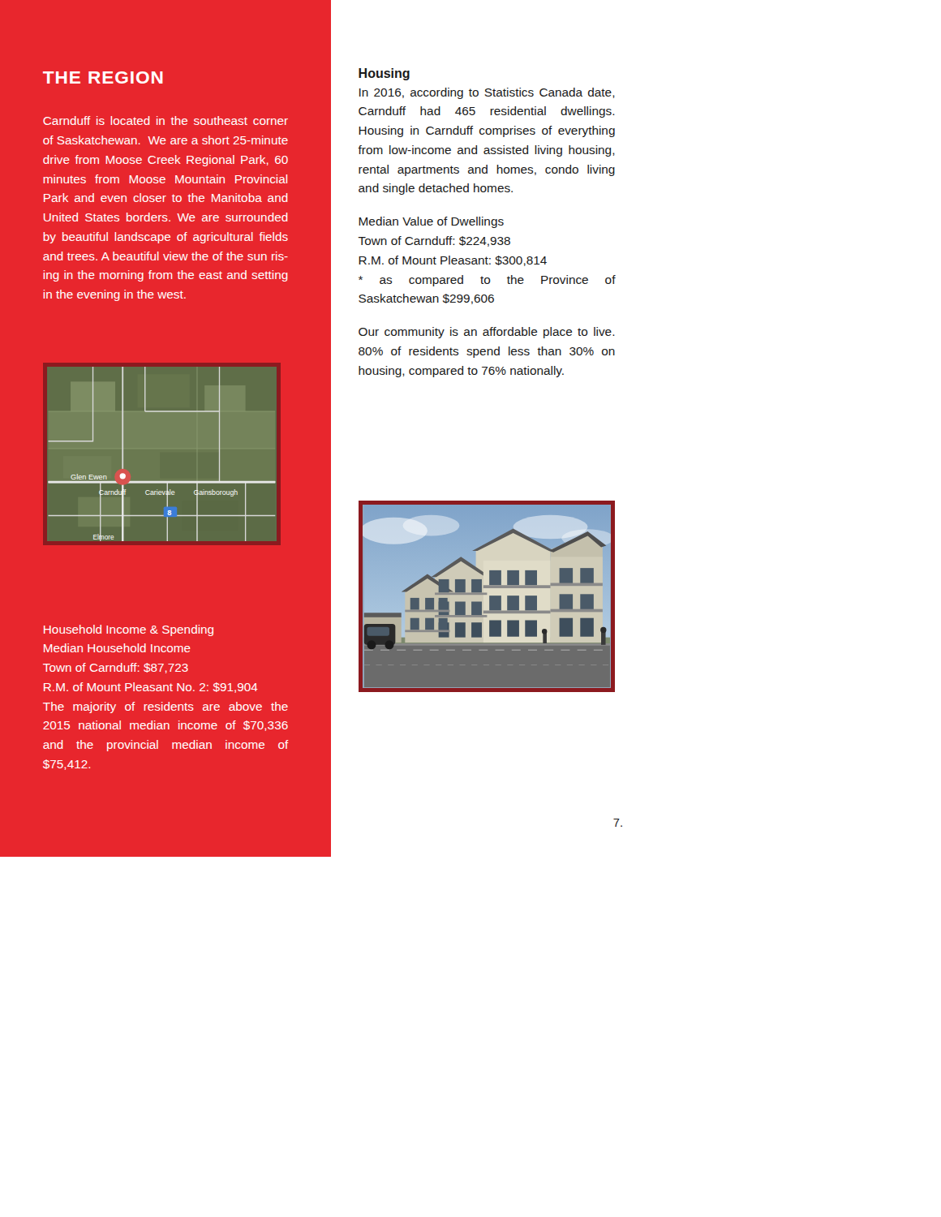THE REGION
Carnduff is located in the southeast corner of Saskatchewan. We are a short 25-minute drive from Moose Creek Regional Park, 60 minutes from Moose Mountain Provincial Park and even closer to the Manitoba and United States borders. We are surrounded by beautiful landscape of agricultural fields and trees. A beautiful view the of the sun rising in the morning from the east and setting in the evening in the west.
Glen Ewen Carnduff Carievale Gainsborough Elmore 8
Household Income & Spending
Median Household Income
Town of Carnduff: $87,723
R.M. of Mount Pleasant No. 2: $91,904
The majority of residents are above the 2015 national median income of $70,336 and the provincial median income of $75,412.
Housing
In 2016, according to Statistics Canada date, Carnduff had 465 residential dwellings. Housing in Carnduff comprises of everything from low-income and assisted living housing, rental apartments and homes, condo living and single detached homes.
Median Value of Dwellings
Town of Carnduff: $224,938
R.M. of Mount Pleasant: $300,814
* as compared to the Province of Saskatchewan $299,606
Our community is an affordable place to live. 80% of residents spend less than 30% on housing, compared to 76% nationally.
7.